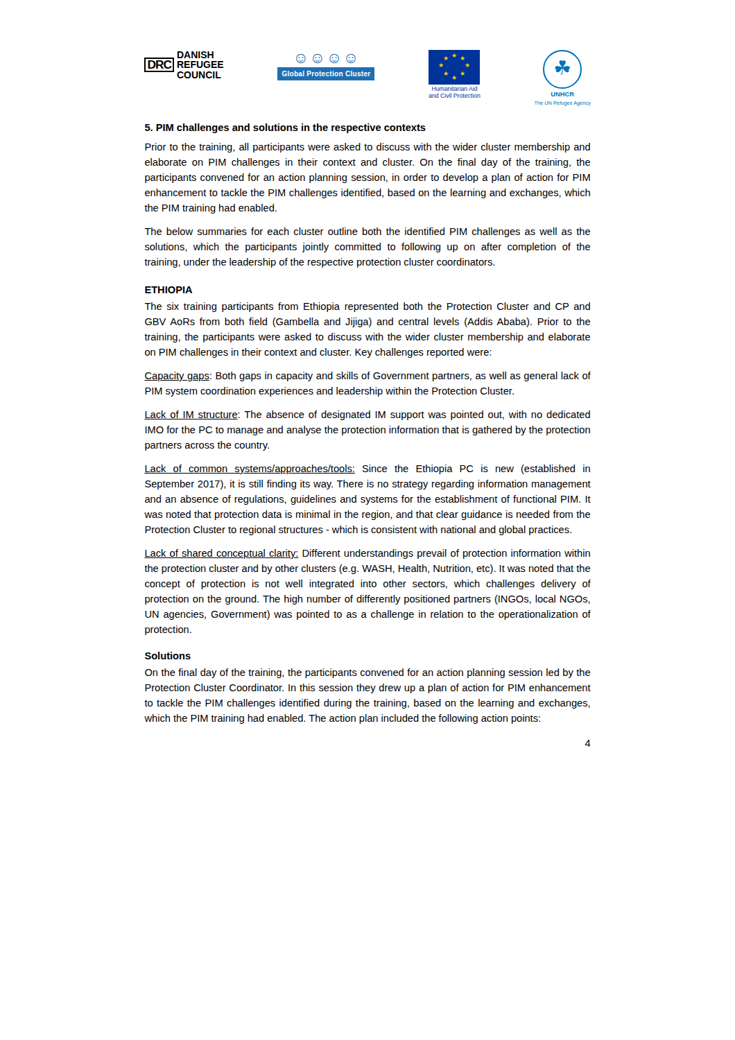DRC
DANISH
REFUGEE
COUNCIL
☺☺☺☺
Global Protection Cluster
★ ★ ★ ★ ★ ★ ★ ★
Humanitarian Aid
and Civil Protection
☘
UNHCR
The UN Refugee Agency
5. PIM challenges and solutions in the respective contexts
Prior to the training, all participants were asked to discuss with the wider cluster membership and elaborate on PIM challenges in their context and cluster. On the final day of the training, the participants convened for an action planning session, in order to develop a plan of action for PIM enhancement to tackle the PIM challenges identified, based on the learning and exchanges, which the PIM training had enabled.
The below summaries for each cluster outline both the identified PIM challenges as well as the solutions, which the participants jointly committed to following up on after completion of the training, under the leadership of the respective protection cluster coordinators.
ETHIOPIA
The six training participants from Ethiopia represented both the Protection Cluster and CP and GBV AoRs from both field (Gambella and Jijiga) and central levels (Addis Ababa). Prior to the training, the participants were asked to discuss with the wider cluster membership and elaborate on PIM challenges in their context and cluster. Key challenges reported were:
Capacity gaps: Both gaps in capacity and skills of Government partners, as well as general lack of PIM system coordination experiences and leadership within the Protection Cluster.
Lack of IM structure: The absence of designated IM support was pointed out, with no dedicated IMO for the PC to manage and analyse the protection information that is gathered by the protection partners across the country.
Lack of common systems/approaches/tools: Since the Ethiopia PC is new (established in September 2017), it is still finding its way. There is no strategy regarding information management and an absence of regulations, guidelines and systems for the establishment of functional PIM. It was noted that protection data is minimal in the region, and that clear guidance is needed from the Protection Cluster to regional structures - which is consistent with national and global practices.
Lack of shared conceptual clarity: Different understandings prevail of protection information within the protection cluster and by other clusters (e.g. WASH, Health, Nutrition, etc). It was noted that the concept of protection is not well integrated into other sectors, which challenges delivery of protection on the ground. The high number of differently positioned partners (INGOs, local NGOs, UN agencies, Government) was pointed to as a challenge in relation to the operationalization of protection.
Solutions
On the final day of the training, the participants convened for an action planning session led by the Protection Cluster Coordinator. In this session they drew up a plan of action for PIM enhancement to tackle the PIM challenges identified during the training, based on the learning and exchanges, which the PIM training had enabled. The action plan included the following action points:
4